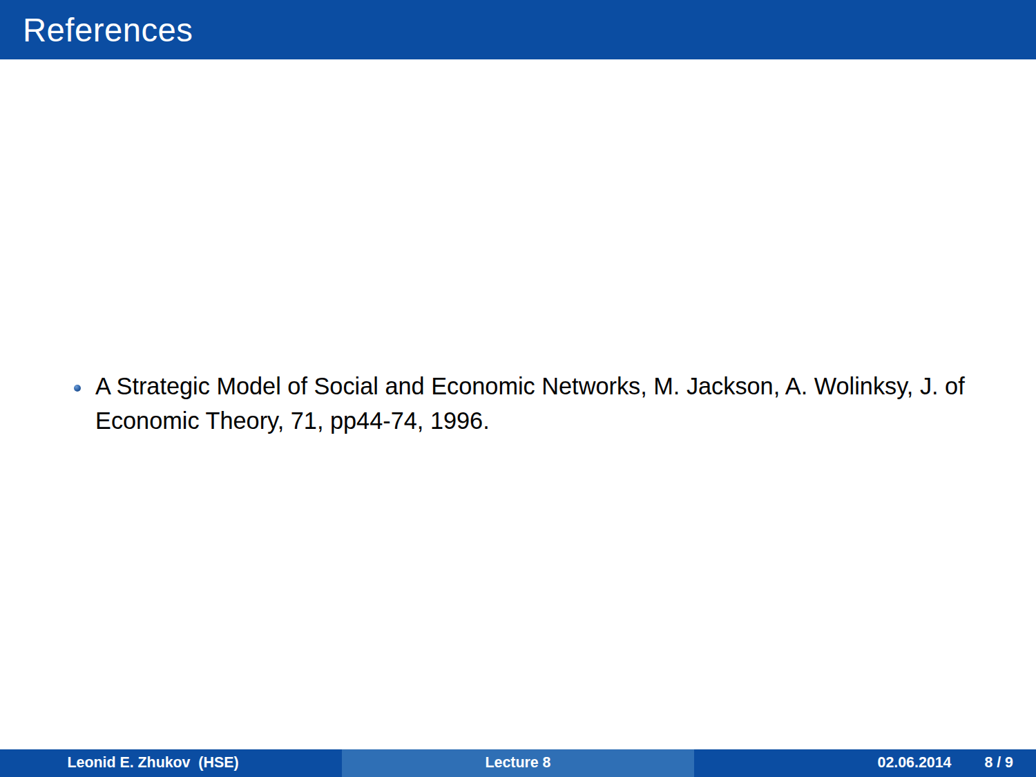References
A Strategic Model of Social and Economic Networks, M. Jackson, A. Wolinksy, J. of Economic Theory, 71, pp44-74, 1996.
Leonid E. Zhukov (HSE)
Lecture 8
02.06.20148 / 9